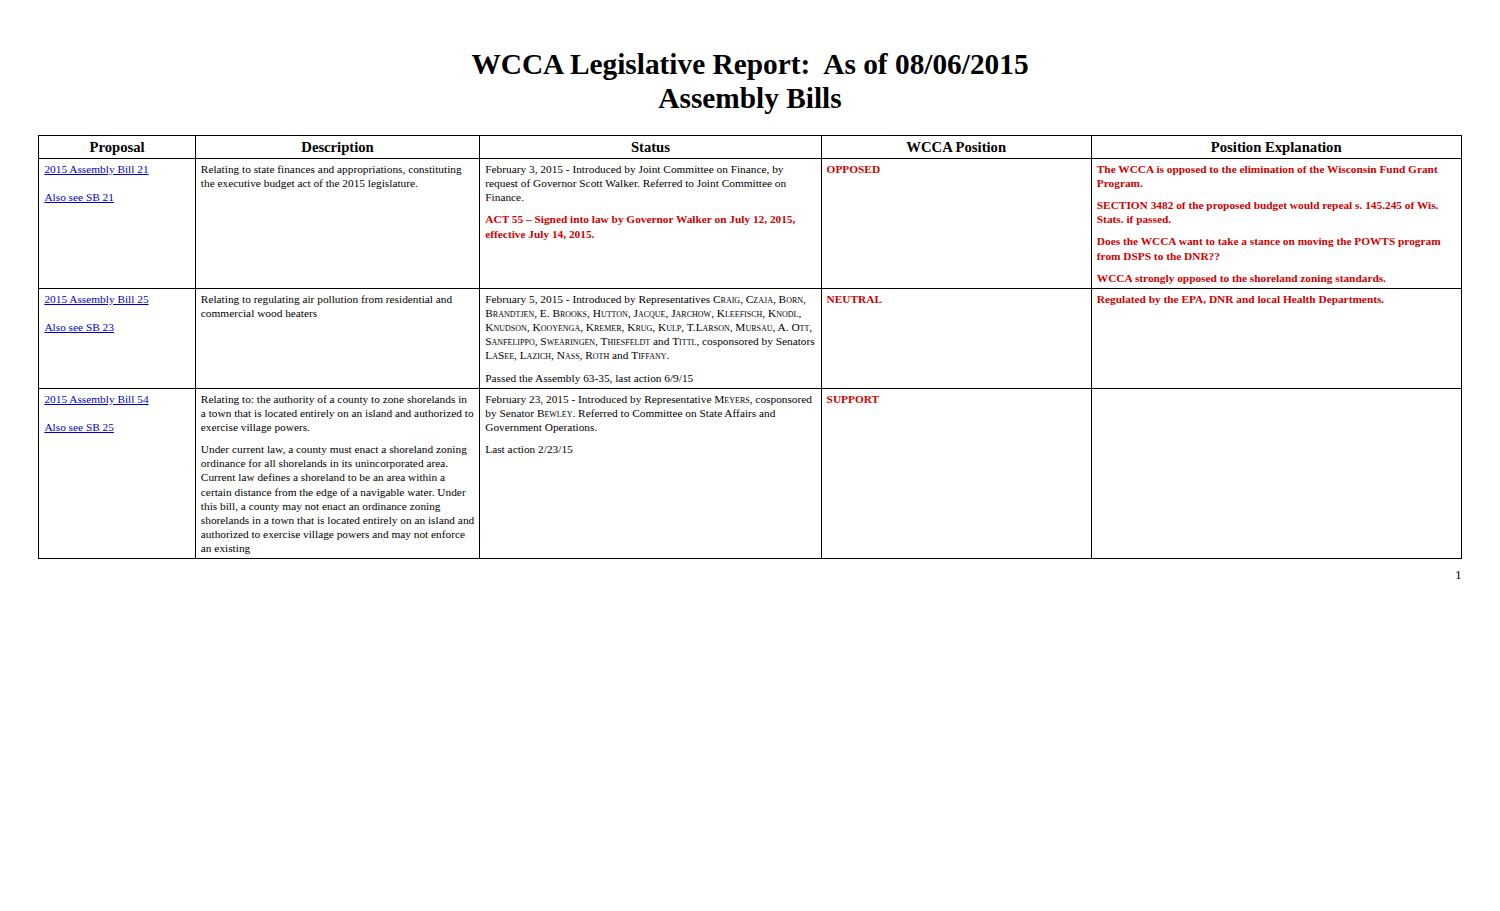WCCA Legislative Report: As of 08/06/2015 Assembly Bills
| Proposal | Description | Status | WCCA Position | Position Explanation |
| --- | --- | --- | --- | --- |
| 2015 Assembly Bill 21 Also see SB 21 | Relating to state finances and appropriations, constituting the executive budget act of the 2015 legislature. | February 3, 2015 - Introduced by Joint Committee on Finance, by request of Governor Scott Walker. Referred to Joint Committee on Finance. ACT 55 – Signed into law by Governor Walker on July 12, 2015, effective July 14, 2015. | OPPOSED | The WCCA is opposed to the elimination of the Wisconsin Fund Grant Program. SECTION 3482 of the proposed budget would repeal s. 145.245 of Wis. Stats. if passed. Does the WCCA want to take a stance on moving the POWTS program from DSPS to the DNR?? WCCA strongly opposed to the shoreland zoning standards. |
| 2015 Assembly Bill 25 Also see SB 23 | Relating to regulating air pollution from residential and commercial wood heaters | February 5, 2015 - Introduced by Representatives Craig, Czaja, Born, Brandtjen, E. Brooks, Hutton, Jacque, Jarchow, Kleefisch, Knodl, Knudson, Kooyenga, Kremer, Krug, Kulp, T.Larson, Mursau, A. Ott, Sanfelippo, Swearingen, Thiesfeldt and Tittl , cosponsored by Senators LaSee, Lazich, Nass, Roth and Tiffany . Passed the Assembly 63-35, last action 6/9/15 | NEUTRAL | Regulated by the EPA, DNR and local Health Departments. |
| 2015 Assembly Bill 54 Also see SB 25 | Relating to: the authority of a county to zone shorelands in a town that is located entirely on an island and authorized to exercise village powers. Under current law, a county must enact a shoreland zoning ordinance for all shorelands in its unincorporated area. Current law defines a shoreland to be an area within a certain distance from the edge of a navigable water. Under this bill, a county may not enact an ordinance zoning shorelands in a town that is located entirely on an island and authorized to exercise village powers and may not enforce an existing | February 23, 2015 - Introduced by Representative Meyers , cosponsored by Senator Bewley . Referred to Committee on State Affairs and Government Operations. Last action 2/23/15 | SUPPORT | |
1